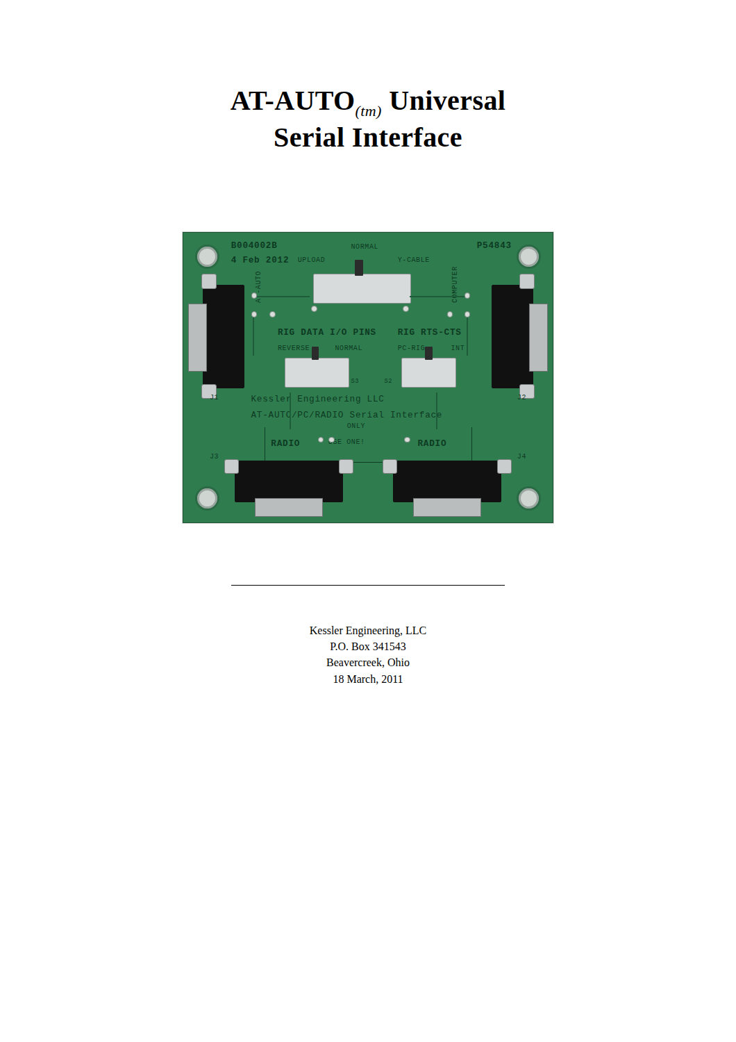AT-AUTO(tm) Universal
Serial Interface
B004002B
4 Feb 2012
P54843
UPLOAD
NORMAL
Y-CABLE
J1
AT-AUTO
J2
COMPUTER
RIG DATA I/O PINS
RIG RTS-CTS
REVERSE
NORMAL
PC-RIG
INT
S3
S2
Kessler Engineering LLC
AT-AUTO/PC/RADIO Serial Interface
ONLY
RADIO
USE ONE!
RADIO
J3
J4
Kessler Engineering, LLC
P.O. Box 341543
Beavercreek, Ohio
18 March, 2011